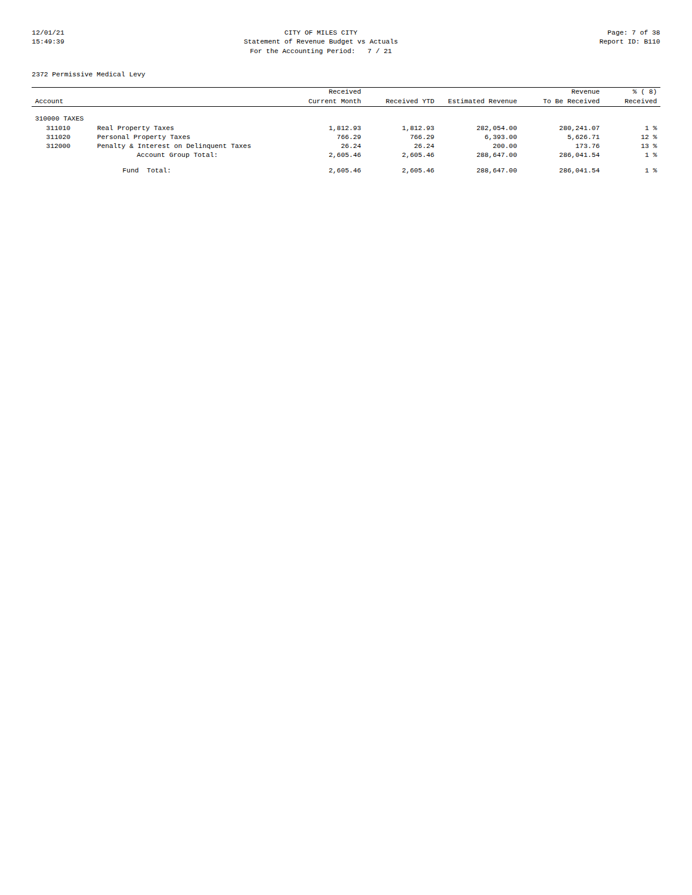| 12/01/21 | CITY OF MILES CITY | Page: 7 of 38 |
| 15:49:39 | Statement of Revenue Budget vs Actuals | Report ID: B110 |
| | For the Accounting Period: 7 / 21 | |
2372 Permissive Medical Levy
| | Received | | | Revenue | % ( 8) |
| Account | Current Month | Received YTD | Estimated Revenue | To Be Received | Received |
| 310000 TAXES |
| 311010 | Real Property Taxes | 1,812.93 | 1,812.93 | 282,054.00 | 280,241.07 | 1 % |
| 311020 | Personal Property Taxes | 766.29 | 766.29 | 6,393.00 | 5,626.71 | 12 % |
| 312000 | Penalty & Interest on Delinquent Taxes | 26.24 | 26.24 | 200.00 | 173.76 | 13 % |
| | Account Group Total: | 2,605.46 | 2,605.46 | 288,647.00 | 286,041.54 | 1 % |
| | Fund Total: | 2,605.46 | 2,605.46 | 288,647.00 | 286,041.54 | 1 % |